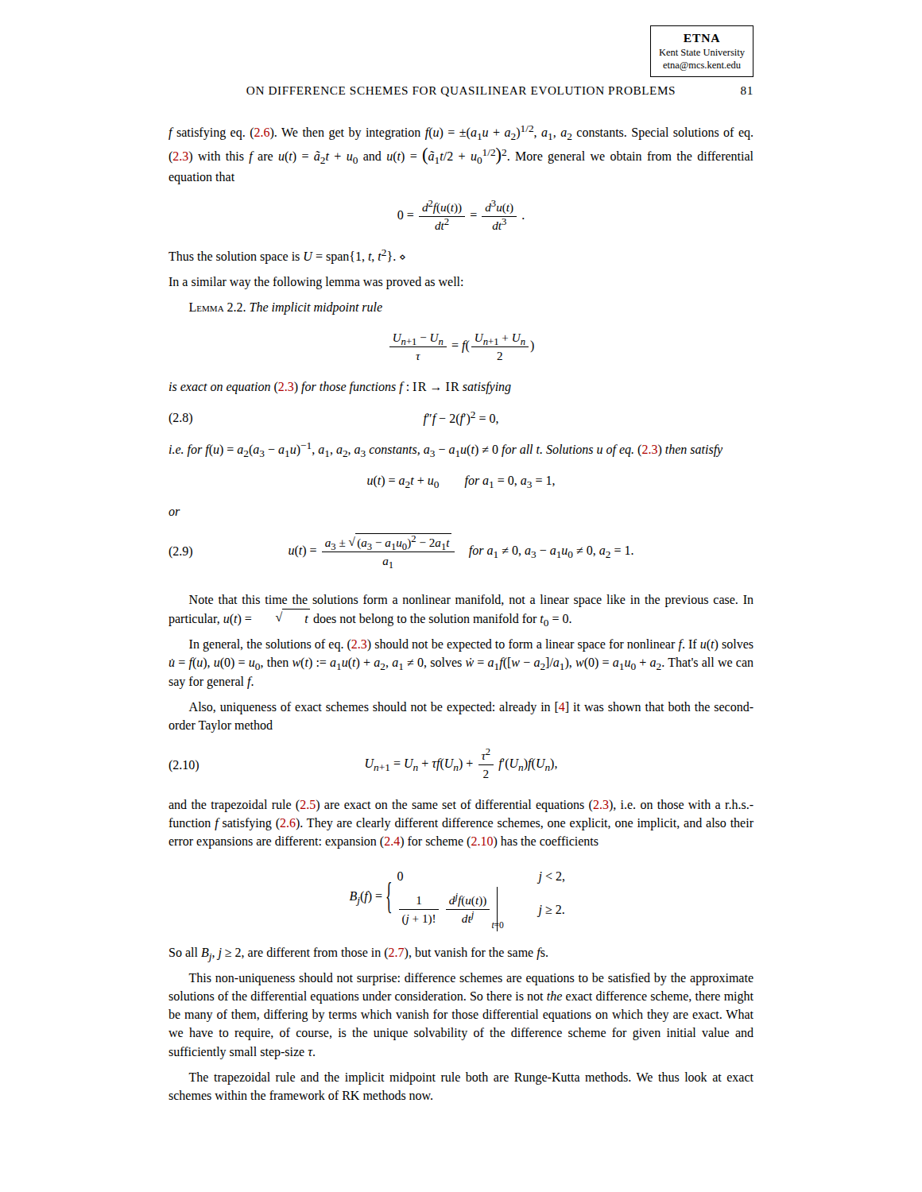ETNA
Kent State University
etna@mcs.kent.edu
ON DIFFERENCE SCHEMES FOR QUASILINEAR EVOLUTION PROBLEMS 81
f satisfying eq. (2.6). We then get by integration f(u) = ±(a1u + a2)1/2, a1, a2 constants. Special solutions of eq. (2.3) with this f are u(t) = ã2t + u0 and u(t) = (ã1t/2 + u01/2)2. More general we obtain from the differential equation that
0 = d2f(u(t)) dt2 = d3u(t) dt3 .
Thus the solution space is U = span{1, t, t2}. ⋄
In a similar way the following lemma was proved as well:
Lemma 2.2. The implicit midpoint rule
Un+1 − Un τ = f(Un+1 + Un 2)
is exact on equation (2.3) for those functions f : I R → I R satisfying
(2.8) f″f − 2(f′)2 = 0,
i.e. for f(u) = a2(a3 − a1u)−1, a1, a2, a3 constants, a3 − a1u(t) ≠ 0 for all t. Solutions u of eq. (2.3) then satisfy
u(t) = a2t + u0 for a1 = 0, a3 = 1,
or
(2.9) u(t) = a3 ± (a3 − a1u0)2 − 2a1t a1 for a1 ≠ 0, a3 − a1u0 ≠ 0, a2 = 1.
Note that this time the solutions form a nonlinear manifold, not a linear space like in the previous case. In particular, u(t) = t does not belong to the solution manifold for t0 = 0.
In general, the solutions of eq. (2.3) should not be expected to form a linear space for nonlinear f. If u(t) solves u̇ = f(u), u(0) = u0, then w(t) := a1u(t) + a2, a1 ≠ 0, solves ẇ = a1f([w − a2]/a1), w(0) = a1u0 + a2. That's all we can say for general f.
Also, uniqueness of exact schemes should not be expected: already in [4] it was shown that both the second-order Taylor method
(2.10) Un+1 = Un + τf(Un) + τ22 f′(Un)f(Un),
and the trapezoidal rule (2.5) are exact on the same set of differential equations (2.3), i.e. on those with a r.h.s.-function f satisfying (2.6). They are clearly different difference schemes, one explicit, one implicit, and also their error expansions are different: expansion (2.4) for scheme (2.10) has the coefficients
Bj(f) =
| 0 | j < 2, |
| 1 ( j + 1)! d j f ( u ( t )) dt j t =0 | j ≥ 2. |
So all Bj, j ≥ 2, are different from those in (2.7), but vanish for the same fs.
This non-uniqueness should not surprise: difference schemes are equations to be satisfied by the approximate solutions of the differential equations under consideration. So there is not the exact difference scheme, there might be many of them, differing by terms which vanish for those differential equations on which they are exact. What we have to require, of course, is the unique solvability of the difference scheme for given initial value and sufficiently small step-size τ.
The trapezoidal rule and the implicit midpoint rule both are Runge-Kutta methods. We thus look at exact schemes within the framework of RK methods now.